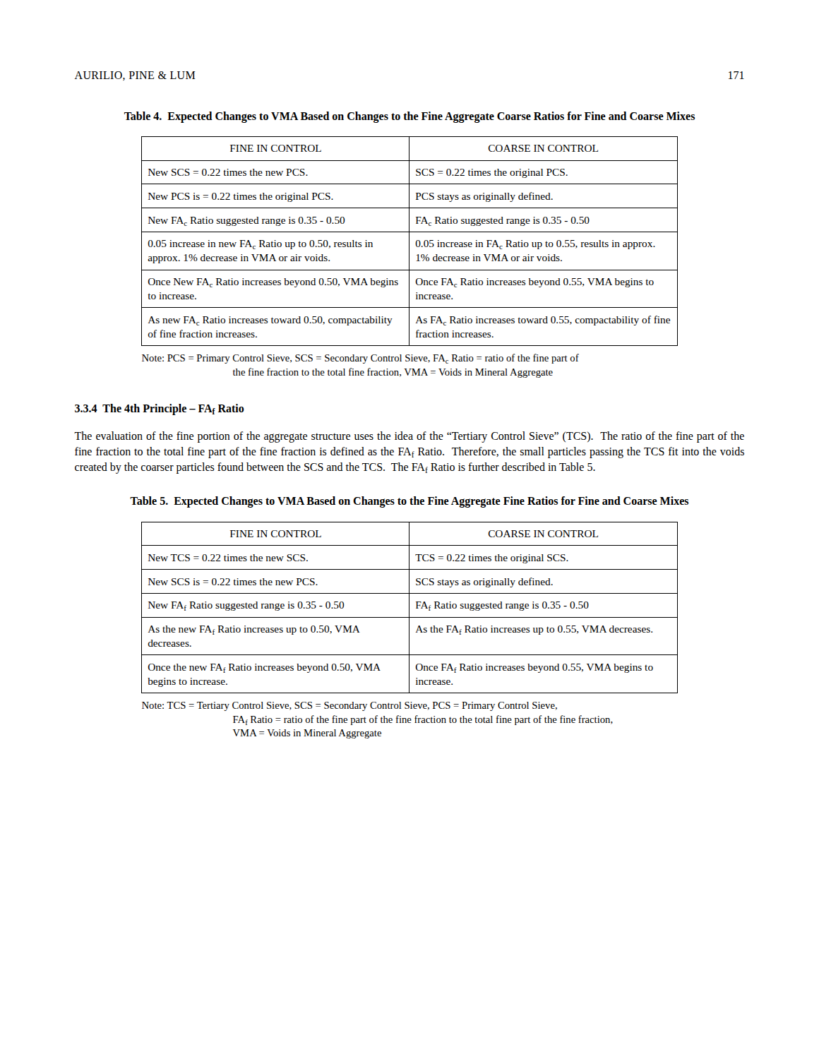AURILIO, PINE & LUM 171
Table 4. Expected Changes to VMA Based on Changes to the Fine Aggregate Coarse Ratios for Fine and Coarse Mixes
| FINE IN CONTROL | COARSE IN CONTROL |
| --- | --- |
| New SCS = 0.22 times the new PCS. | SCS = 0.22 times the original PCS. |
| New PCS is = 0.22 times the original PCS. | PCS stays as originally defined. |
| New FA c Ratio suggested range is 0.35 - 0.50 | FA c Ratio suggested range is 0.35 - 0.50 |
| 0.05 increase in new FA c Ratio up to 0.50, results in approx. 1% decrease in VMA or air voids. | 0.05 increase in FA c Ratio up to 0.55, results in approx. 1% decrease in VMA or air voids. |
| Once New FA c Ratio increases beyond 0.50, VMA begins to increase. | Once FA c Ratio increases beyond 0.55, VMA begins to increase. |
| As new FA c Ratio increases toward 0.50, compactability of fine fraction increases. | As FA c Ratio increases toward 0.55, compactability of fine fraction increases. |
Note: PCS = Primary Control Sieve, SCS = Secondary Control Sieve, FAc Ratio = ratio of the fine part of the fine fraction to the total fine fraction, VMA = Voids in Mineral Aggregate
3.3.4 The 4th Principle – FAf Ratio
The evaluation of the fine portion of the aggregate structure uses the idea of the “Tertiary Control Sieve” (TCS). The ratio of the fine part of the fine fraction to the total fine part of the fine fraction is defined as the FAf Ratio. Therefore, the small particles passing the TCS fit into the voids created by the coarser particles found between the SCS and the TCS. The FAf Ratio is further described in Table 5.
Table 5. Expected Changes to VMA Based on Changes to the Fine Aggregate Fine Ratios for Fine and Coarse Mixes
| FINE IN CONTROL | COARSE IN CONTROL |
| --- | --- |
| New TCS = 0.22 times the new SCS. | TCS = 0.22 times the original SCS. |
| New SCS is = 0.22 times the new PCS. | SCS stays as originally defined. |
| New FA f Ratio suggested range is 0.35 - 0.50 | FA f Ratio suggested range is 0.35 - 0.50 |
| As the new FA f Ratio increases up to 0.50, VMA decreases. | As the FA f Ratio increases up to 0.55, VMA decreases. |
| Once the new FA f Ratio increases beyond 0.50, VMA begins to increase. | Once FA f Ratio increases beyond 0.55, VMA begins to increase. |
Note: TCS = Tertiary Control Sieve, SCS = Secondary Control Sieve, PCS = Primary Control Sieve, FAf Ratio = ratio of the fine part of the fine fraction to the total fine part of the fine fraction, VMA = Voids in Mineral Aggregate